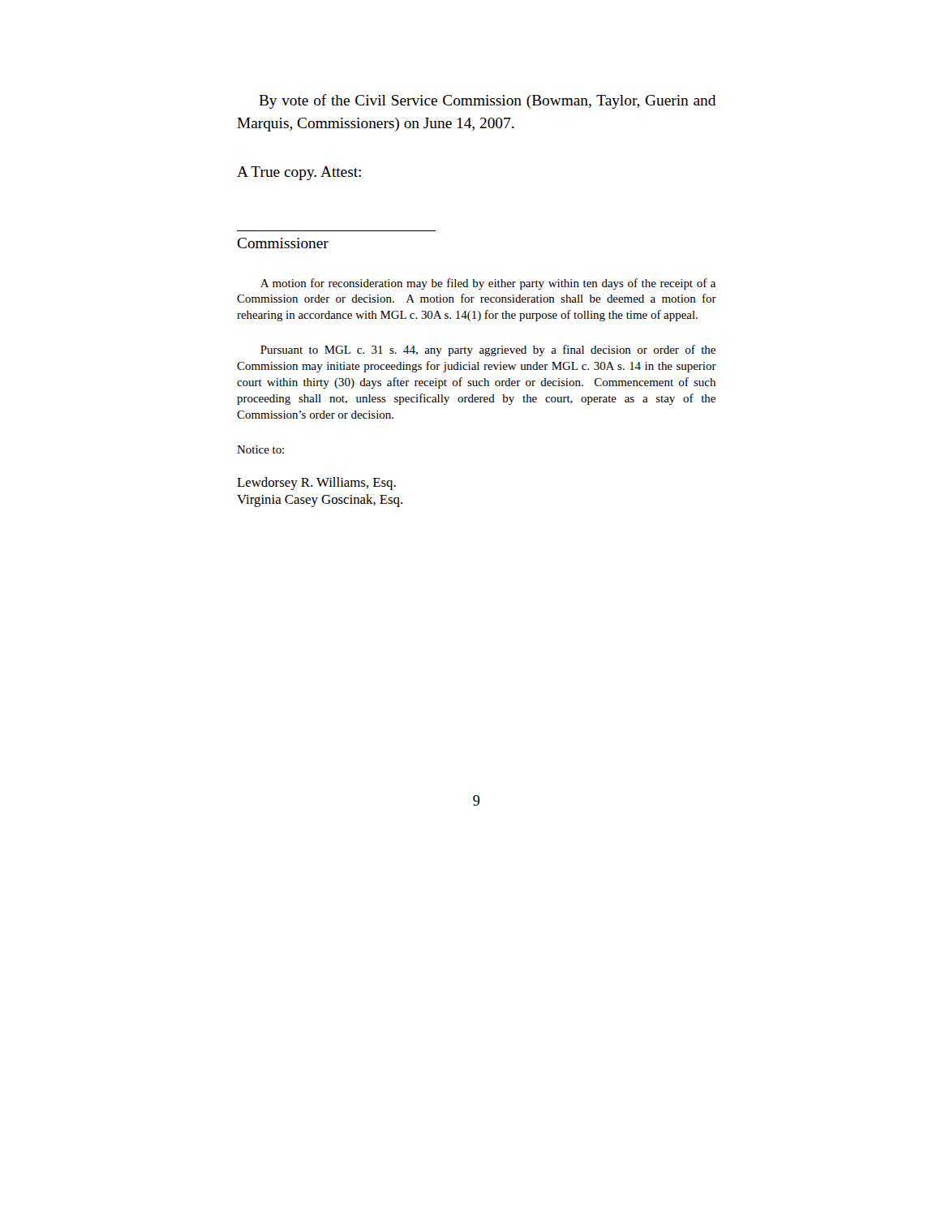By vote of the Civil Service Commission (Bowman, Taylor, Guerin and Marquis, Commissioners) on June 14, 2007.
A True copy. Attest:
Commissioner
A motion for reconsideration may be filed by either party within ten days of the receipt of a Commission order or decision. A motion for reconsideration shall be deemed a motion for rehearing in accordance with MGL c. 30A s. 14(1) for the purpose of tolling the time of appeal.
Pursuant to MGL c. 31 s. 44, any party aggrieved by a final decision or order of the Commission may initiate proceedings for judicial review under MGL c. 30A s. 14 in the superior court within thirty (30) days after receipt of such order or decision. Commencement of such proceeding shall not, unless specifically ordered by the court, operate as a stay of the Commission’s order or decision.
Notice to:
Lewdorsey R. Williams, Esq.
Virginia Casey Goscinak, Esq.
9